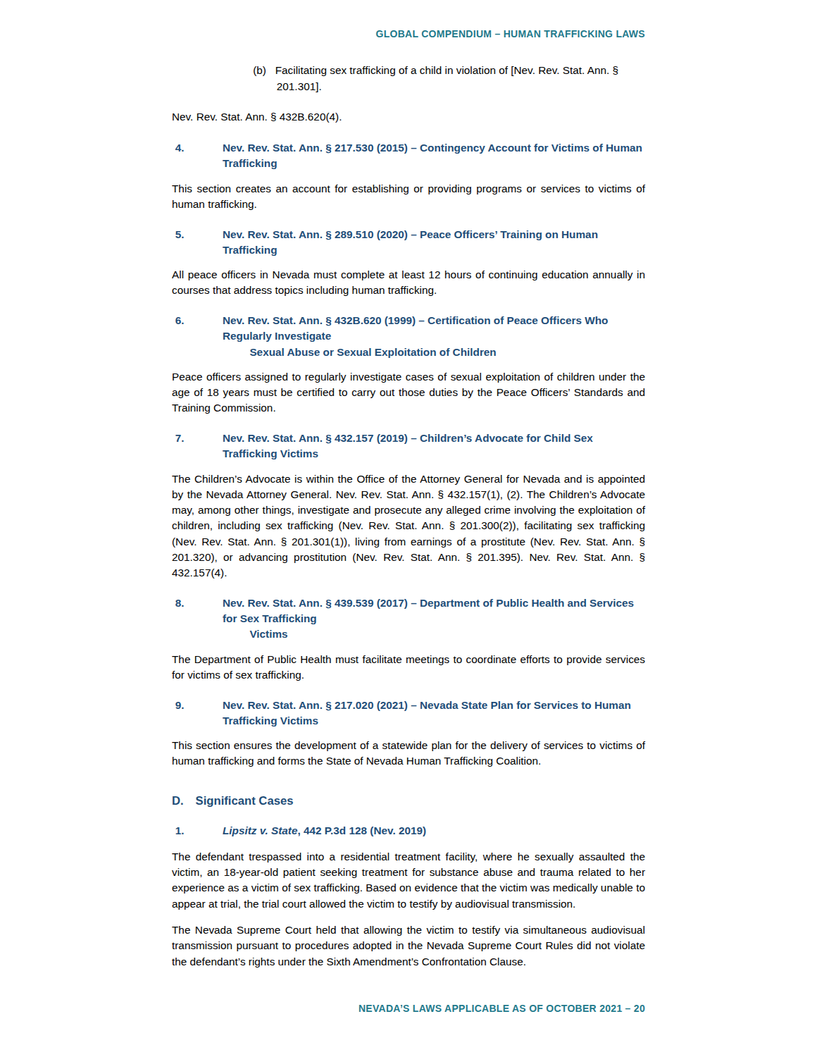GLOBAL COMPENDIUM – HUMAN TRAFFICKING LAWS
(b) Facilitating sex trafficking of a child in violation of [Nev. Rev. Stat. Ann. § 201.301].
Nev. Rev. Stat. Ann. § 432B.620(4).
4. Nev. Rev. Stat. Ann. § 217.530 (2015) – Contingency Account for Victims of Human Trafficking
This section creates an account for establishing or providing programs or services to victims of human trafficking.
5. Nev. Rev. Stat. Ann. § 289.510 (2020) – Peace Officers’ Training on Human Trafficking
All peace officers in Nevada must complete at least 12 hours of continuing education annually in courses that address topics including human trafficking.
6. Nev. Rev. Stat. Ann. § 432B.620 (1999) – Certification of Peace Officers Who Regularly InvestigateSexual Abuse or Sexual Exploitation of Children
Peace officers assigned to regularly investigate cases of sexual exploitation of children under the age of 18 years must be certified to carry out those duties by the Peace Officers’ Standards and Training Commission.
7. Nev. Rev. Stat. Ann. § 432.157 (2019) – Children’s Advocate for Child Sex Trafficking Victims
The Children’s Advocate is within the Office of the Attorney General for Nevada and is appointed by the Nevada Attorney General. Nev. Rev. Stat. Ann. § 432.157(1), (2). The Children’s Advocate may, among other things, investigate and prosecute any alleged crime involving the exploitation of children, including sex trafficking (Nev. Rev. Stat. Ann. § 201.300(2)), facilitating sex trafficking (Nev. Rev. Stat. Ann. § 201.301(1)), living from earnings of a prostitute (Nev. Rev. Stat. Ann. § 201.320), or advancing prostitution (Nev. Rev. Stat. Ann. § 201.395). Nev. Rev. Stat. Ann. § 432.157(4).
8. Nev. Rev. Stat. Ann. § 439.539 (2017) – Department of Public Health and Services for Sex TraffickingVictims
The Department of Public Health must facilitate meetings to coordinate efforts to provide services for victims of sex trafficking.
9. Nev. Rev. Stat. Ann. § 217.020 (2021) – Nevada State Plan for Services to Human Trafficking Victims
This section ensures the development of a statewide plan for the delivery of services to victims of human trafficking and forms the State of Nevada Human Trafficking Coalition.
D. Significant Cases
1. Lipsitz v. State, 442 P.3d 128 (Nev. 2019)
The defendant trespassed into a residential treatment facility, where he sexually assaulted the victim, an 18-year-old patient seeking treatment for substance abuse and trauma related to her experience as a victim of sex trafficking. Based on evidence that the victim was medically unable to appear at trial, the trial court allowed the victim to testify by audiovisual transmission.
The Nevada Supreme Court held that allowing the victim to testify via simultaneous audiovisual transmission pursuant to procedures adopted in the Nevada Supreme Court Rules did not violate the defendant’s rights under the Sixth Amendment’s Confrontation Clause.
NEVADA’S LAWS APPLICABLE AS OF OCTOBER 2021 – 20